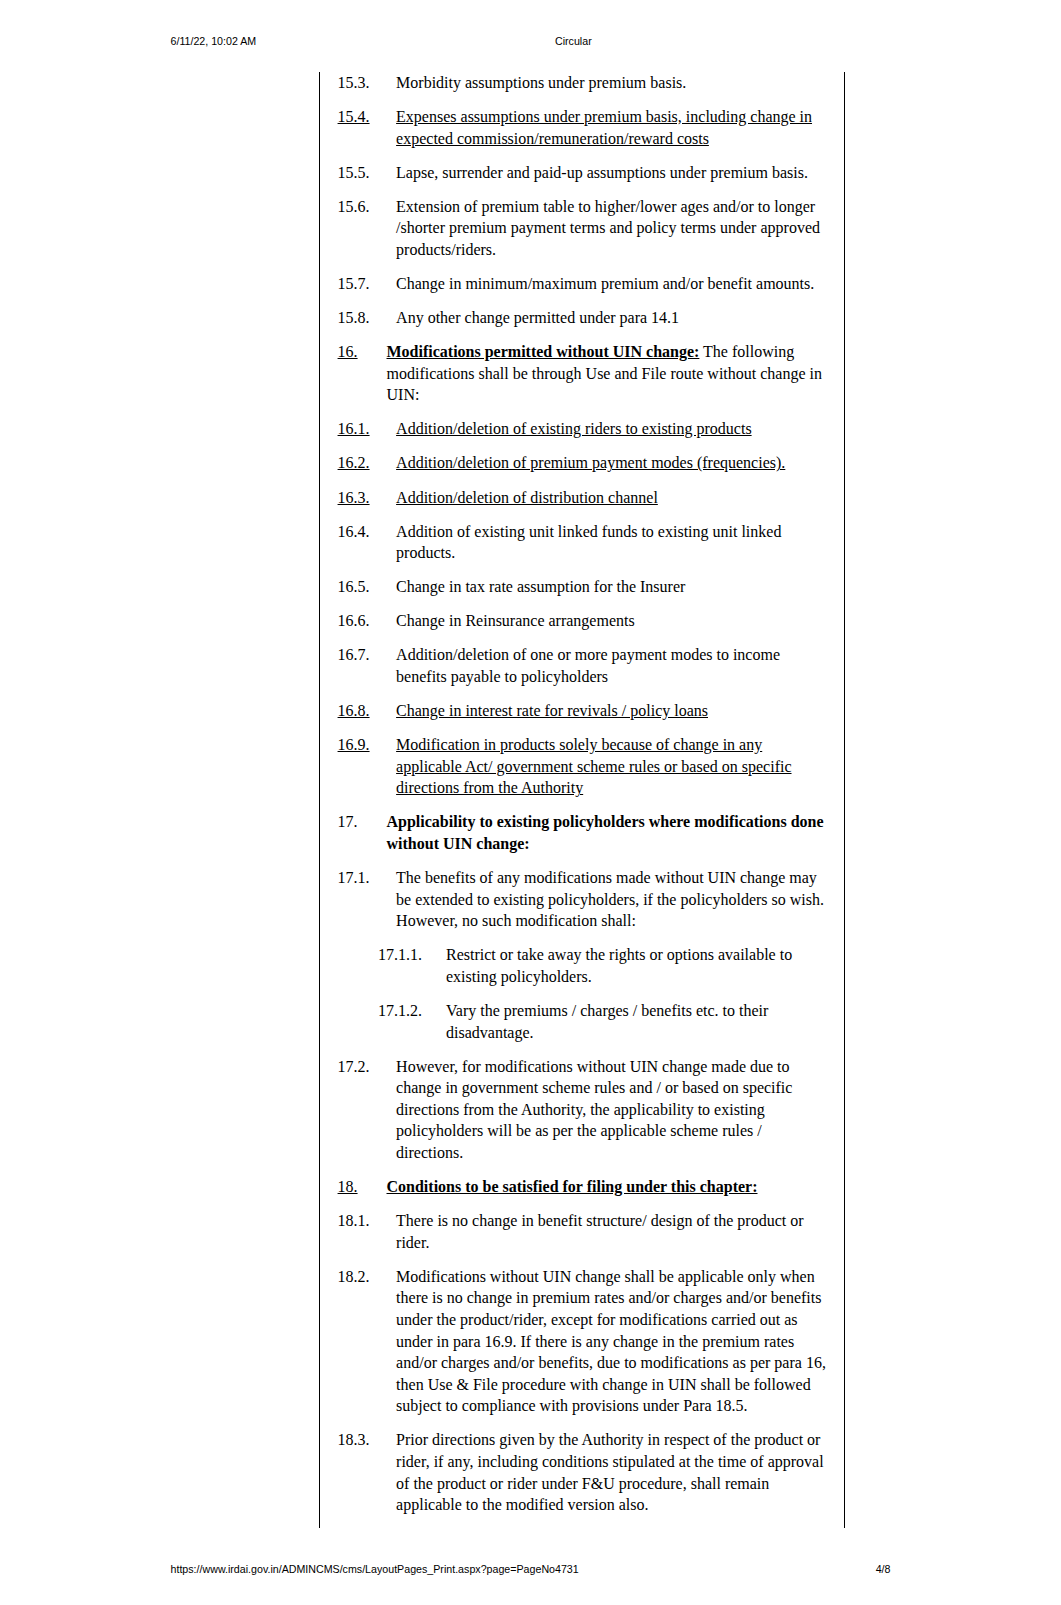6/11/22, 10:02 AM
Circular
15.3.
Morbidity assumptions under premium basis.
15.4.
Expenses assumptions under premium basis, including change in expected commission/remuneration/reward costs
15.5.
Lapse, surrender and paid-up assumptions under premium basis.
15.6.
Extension of premium table to higher/lower ages and/or to longer /shorter premium payment terms and policy terms under approved products/riders.
15.7.
Change in minimum/maximum premium and/or benefit amounts.
15.8.
Any other change permitted under para 14.1
16.
Modifications permitted without UIN change: The following modifications shall be through Use and File route without change in UIN:
16.1.
Addition/deletion of existing riders to existing products
16.2.
Addition/deletion of premium payment modes (frequencies).
16.3.
Addition/deletion of distribution channel
16.4.
Addition of existing unit linked funds to existing unit linked products.
16.5.
Change in tax rate assumption for the Insurer
16.6.
Change in Reinsurance arrangements
16.7.
Addition/deletion of one or more payment modes to income benefits payable to policyholders
16.8.
Change in interest rate for revivals / policy loans
16.9.
Modification in products solely because of change in any applicable Act/ government scheme rules or based on specific directions from the Authority
17.
Applicability to existing policyholders where modifications done without UIN change:
17.1.
The benefits of any modifications made without UIN change may be extended to existing policyholders, if the policyholders so wish. However, no such modification shall:
17.1.1.
Restrict or take away the rights or options available to existing policyholders.
17.1.2.
Vary the premiums / charges / benefits etc. to their disadvantage.
17.2.
However, for modifications without UIN change made due to change in government scheme rules and / or based on specific directions from the Authority, the applicability to existing policyholders will be as per the applicable scheme rules / directions.
18.
Conditions to be satisfied for filing under this chapter:
18.1.
There is no change in benefit structure/ design of the product or rider.
18.2.
Modifications without UIN change shall be applicable only when there is no change in premium rates and/or charges and/or benefits under the product/rider, except for modifications carried out as under in para 16.9. If there is any change in the premium rates and/or charges and/or benefits, due to modifications as per para 16, then Use & File procedure with change in UIN shall be followed subject to compliance with provisions under Para 18.5.
18.3.
Prior directions given by the Authority in respect of the product or rider, if any, including conditions stipulated at the time of approval of the product or rider under F&U procedure, shall remain applicable to the modified version also.
https://www.irdai.gov.in/ADMINCMS/cms/LayoutPages_Print.aspx?page=PageNo4731
4/8